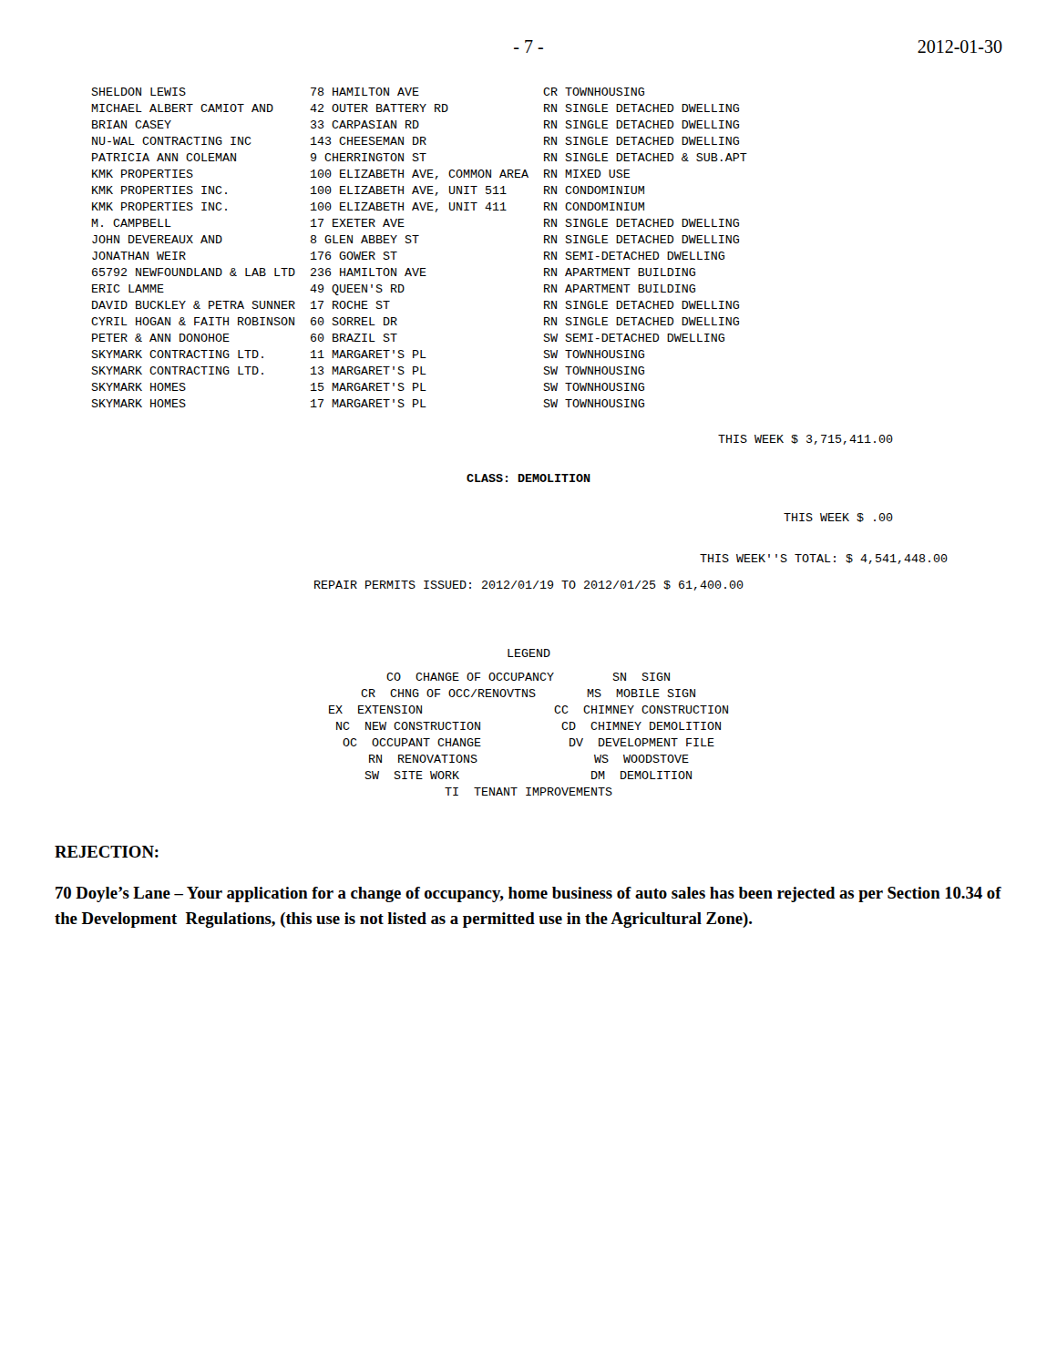- 7 - 2012-01-30
SHELDON LEWIS                 78 HAMILTON AVE                 CR TOWNHOUSING
MICHAEL ALBERT CAMIOT AND     42 OUTER BATTERY RD             RN SINGLE DETACHED DWELLING
BRIAN CASEY                   33 CARPASIAN RD                 RN SINGLE DETACHED DWELLING
NU-WAL CONTRACTING INC        143 CHEESEMAN DR                RN SINGLE DETACHED DWELLING
PATRICIA ANN COLEMAN          9 CHERRINGTON ST                RN SINGLE DETACHED & SUB.APT
KMK PROPERTIES                100 ELIZABETH AVE, COMMON AREA  RN MIXED USE
KMK PROPERTIES INC.           100 ELIZABETH AVE, UNIT 511     RN CONDOMINIUM
KMK PROPERTIES INC.           100 ELIZABETH AVE, UNIT 411     RN CONDOMINIUM
M. CAMPBELL                   17 EXETER AVE                   RN SINGLE DETACHED DWELLING
JOHN DEVEREAUX AND            8 GLEN ABBEY ST                 RN SINGLE DETACHED DWELLING
JONATHAN WEIR                 176 GOWER ST                    RN SEMI-DETACHED DWELLING
65792 NEWFOUNDLAND & LAB LTD  236 HAMILTON AVE                RN APARTMENT BUILDING
ERIC LAMME                    49 QUEEN'S RD                   RN APARTMENT BUILDING
DAVID BUCKLEY & PETRA SUNNER  17 ROCHE ST                     RN SINGLE DETACHED DWELLING
CYRIL HOGAN & FAITH ROBINSON  60 SORREL DR                    RN SINGLE DETACHED DWELLING
PETER & ANN DONOHOE           60 BRAZIL ST                    SW SEMI-DETACHED DWELLING
SKYMARK CONTRACTING LTD.      11 MARGARET'S PL                SW TOWNHOUSING
SKYMARK CONTRACTING LTD.      13 MARGARET'S PL                SW TOWNHOUSING
SKYMARK HOMES                 15 MARGARET'S PL                SW TOWNHOUSING
SKYMARK HOMES                 17 MARGARET'S PL                SW TOWNHOUSING
THIS WEEK $ 3,715,411.00
CLASS: DEMOLITION
THIS WEEK $ .00
THIS WEEK''S TOTAL: $ 4,541,448.00
REPAIR PERMITS ISSUED: 2012/01/19 TO 2012/01/25 $ 61,400.00
LEGEND
CO  CHANGE OF OCCUPANCY        SN  SIGN
CR  CHNG OF OCC/RENOVTNS       MS  MOBILE SIGN
EX  EXTENSION                  CC  CHIMNEY CONSTRUCTION
NC  NEW CONSTRUCTION           CD  CHIMNEY DEMOLITION
OC  OCCUPANT CHANGE            DV  DEVELOPMENT FILE
RN  RENOVATIONS                WS  WOODSTOVE
SW  SITE WORK                  DM  DEMOLITION
TI  TENANT IMPROVEMENTS
REJECTION:
70 Doyle’s Lane – Your application for a change of occupancy, home business of auto sales has been rejected as per Section 10.34 of the Development Regulations, (this use is not listed as a permitted use in the Agricultural Zone).